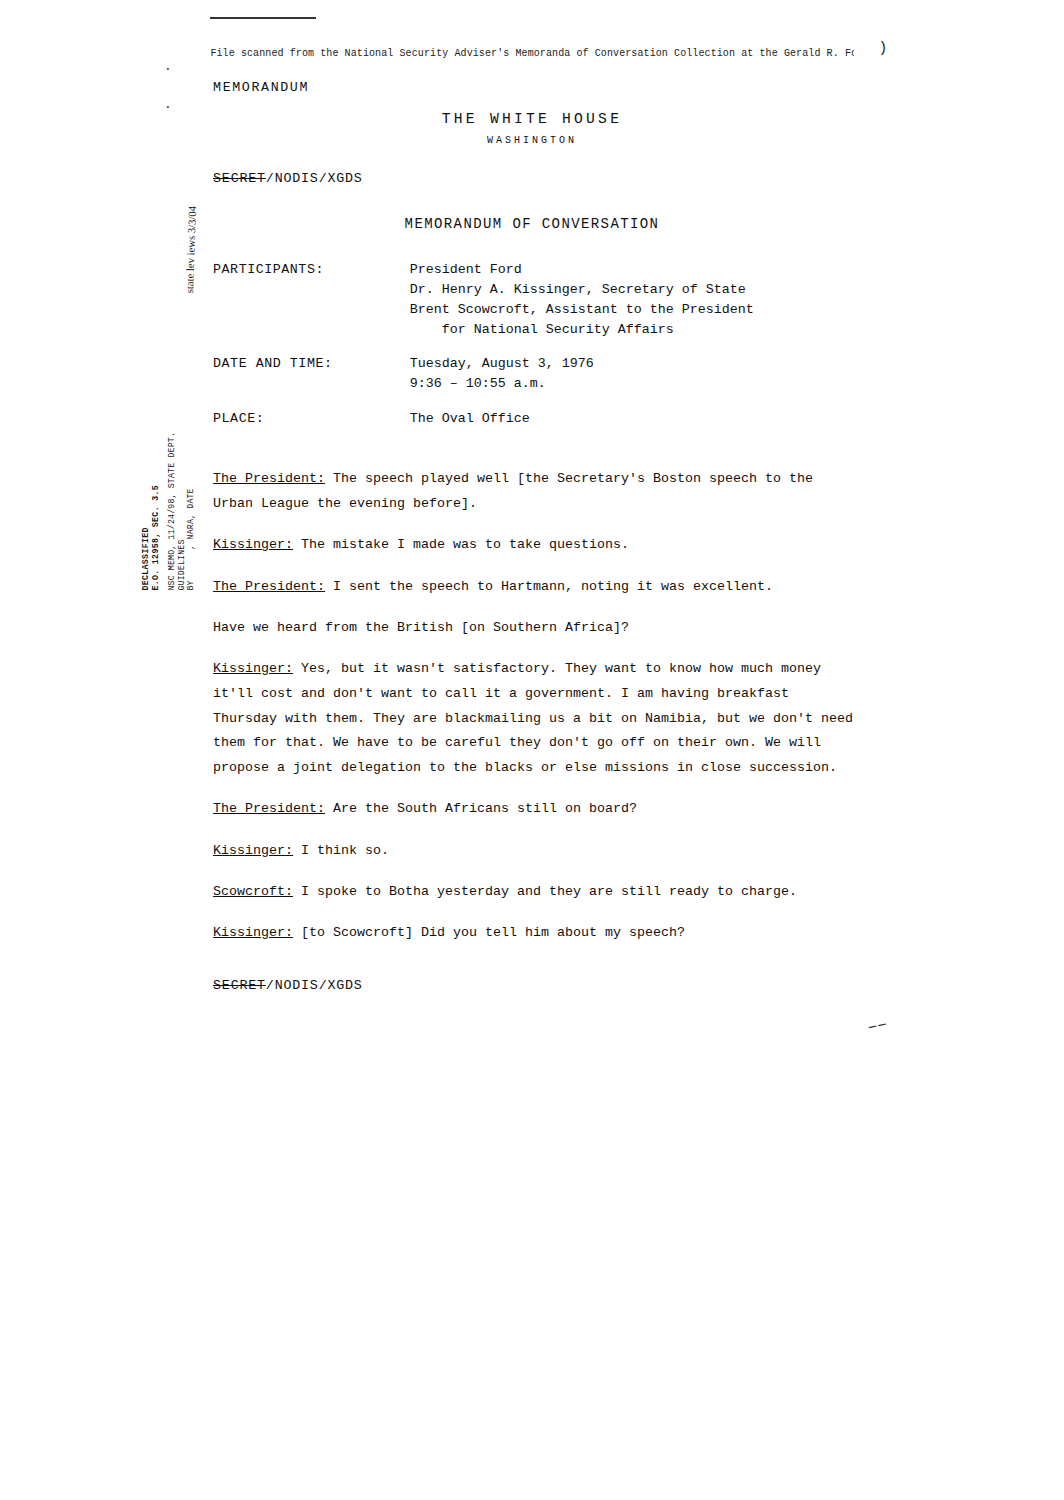)
.
.
File scanned from the National Security Adviser's Memoranda of Conversation Collection at the Gerald R. Ford Presidential Library
MEMORANDUM
THE WHITE HOUSE
WASHINGTON
SECRET/NODIS/XGDS
MEMORANDUM OF CONVERSATION
| PARTICIPANTS: | President Ford Dr. Henry A. Kissinger, Secretary of State Brent Scowcroft, Assistant to the President for National Security Affairs |
| DATE AND TIME: | Tuesday, August 3, 1976 9:36 – 10:55 a.m. |
| PLACE: | The Oval Office |
DECLASSIFIED
E.O. 12958, SEC. 3.5 NSC MEMO, 11/24/98, STATE DEPT. GUIDELINES
BY , NARA, DATE
state lev iews 3/3/04
The President: The speech played well [the Secretary's Boston speech to the Urban League the evening before].
Kissinger: The mistake I made was to take questions.
The President: I sent the speech to Hartmann, noting it was excellent.
Have we heard from the British [on Southern Africa]?
Kissinger: Yes, but it wasn't satisfactory. They want to know how much money it'll cost and don't want to call it a government. I am having breakfast Thursday with them. They are blackmailing us a bit on Namibia, but we don't need them for that. We have to be careful they don't go off on their own. We will propose a joint delegation to the blacks or else missions in close succession.
The President: Are the South Africans still on board?
Kissinger: I think so.
Scowcroft: I spoke to Botha yesterday and they are still ready to charge.
Kissinger: [to Scowcroft] Did you tell him about my speech?
SECRET/NODIS/XGDS
−−